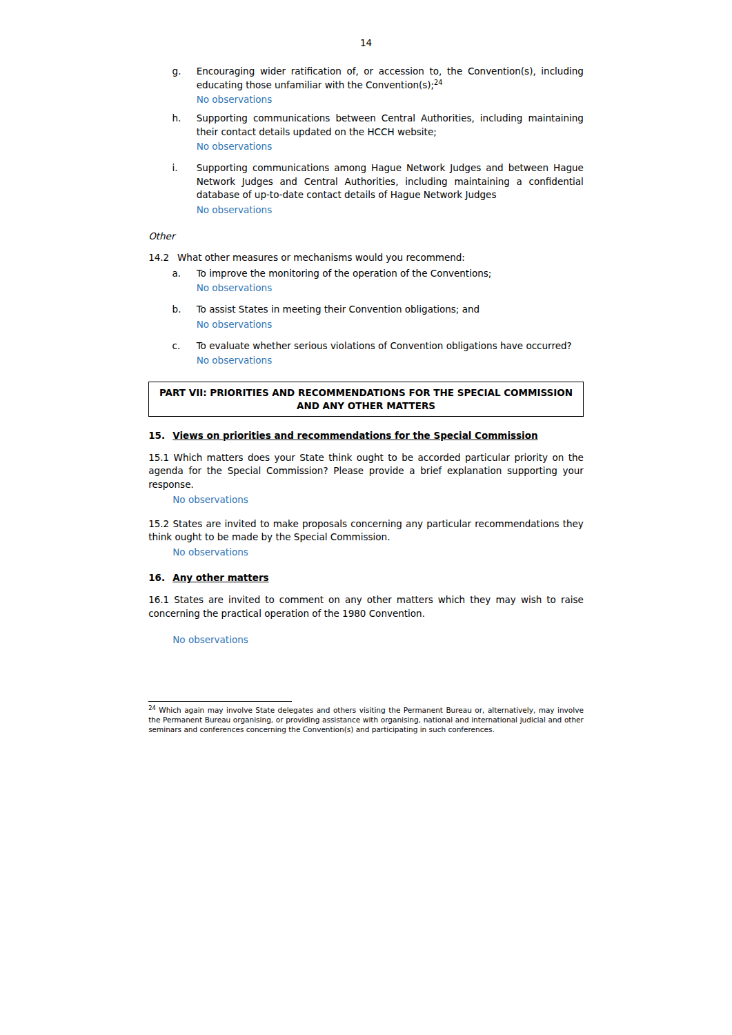14
g.
Encouraging wider ratification of, or accession to, the Convention(s), including educating those unfamiliar with the Convention(s);24
No observations
h.
Supporting communications between Central Authorities, including maintaining their contact details updated on the HCCH website;
No observations
i.
Supporting communications among Hague Network Judges and between Hague Network Judges and Central Authorities, including maintaining a confidential database of up-to-date contact details of Hague Network Judges
No observations
Other
14.2
What other measures or mechanisms would you recommend:
a.
To improve the monitoring of the operation of the Conventions;
No observations
b.
To assist States in meeting their Convention obligations; and
No observations
c.
To evaluate whether serious violations of Convention obligations have occurred?
No observations
PART VII: PRIORITIES AND RECOMMENDATIONS FOR THE SPECIAL COMMISSION
AND ANY OTHER MATTERS
15. Views on priorities and recommendations for the Special Commission
15.1 Which matters does your State think ought to be accorded particular priority on the agenda for the Special Commission? Please provide a brief explanation supporting your response.
No observations
15.2 States are invited to make proposals concerning any particular recommendations they think ought to be made by the Special Commission.
No observations
16. Any other matters
16.1 States are invited to comment on any other matters which they may wish to raise concerning the practical operation of the 1980 Convention.
No observations
24 Which again may involve State delegates and others visiting the Permanent Bureau or, alternatively, may involve the Permanent Bureau organising, or providing assistance with organising, national and international judicial and other seminars and conferences concerning the Convention(s) and participating in such conferences.